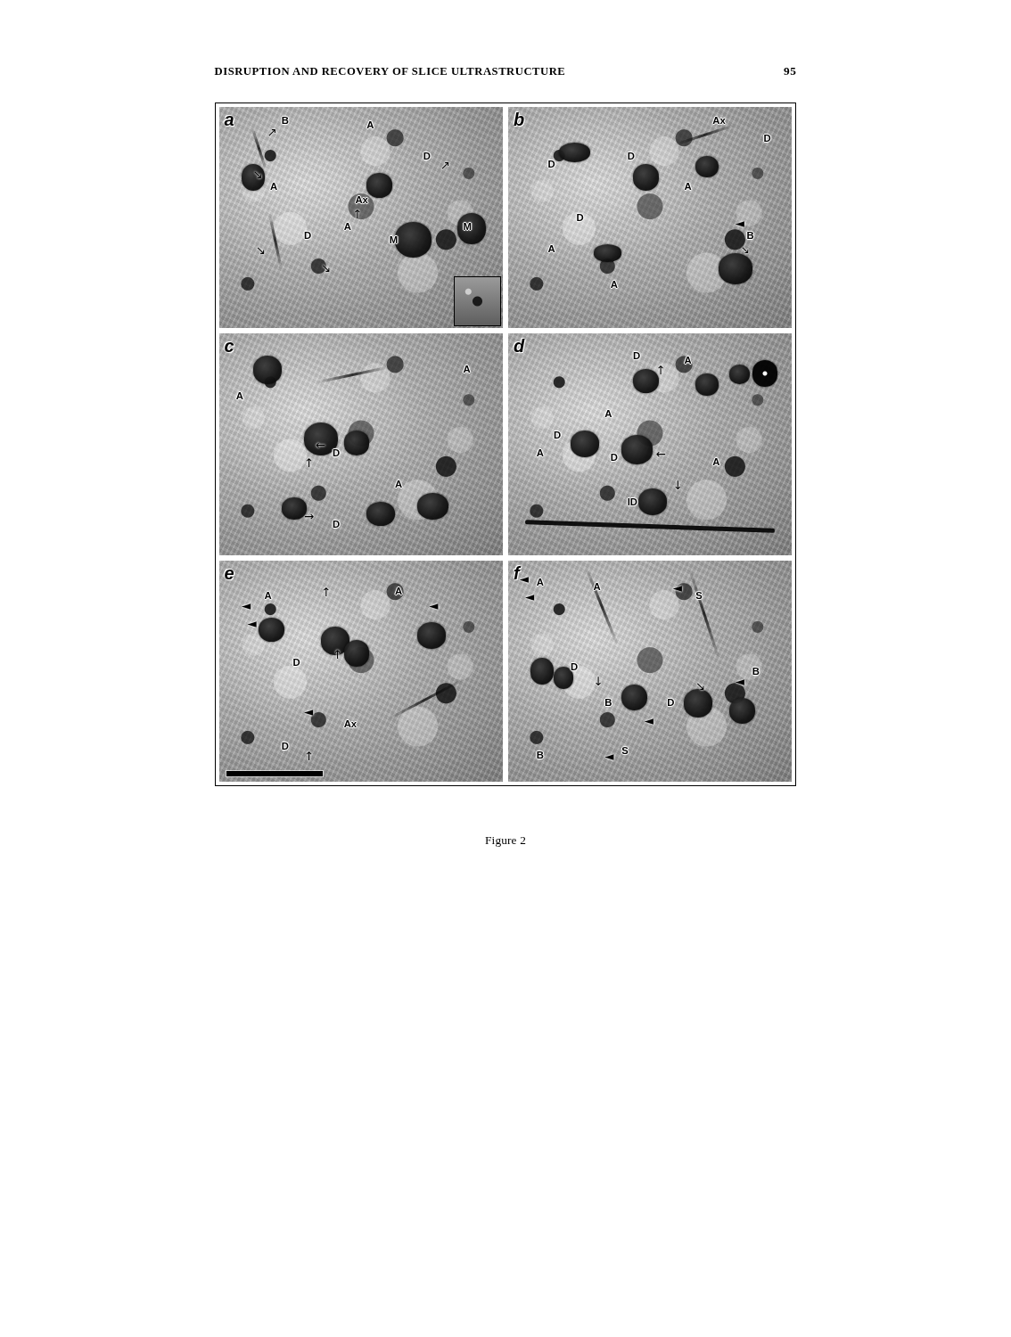Disruption and Recovery of Slice Ultrastructure 95
a B A D A Ax A D M M ↗ ↘ ↗ ↘ ↑ ↘
b Ax D D D A D A A B ◄ ↘
c A A D A D ← ↑ →
d D A A D A D A ID ↑ ← ↓
e A A D Ax D ↑ ◄ ◄ ◄ ↑ ◄ ↑
f A A S D B D B S B ◄ ◄ ◄ ↓ ◄ ↘ ◄ ◄
Figure 2